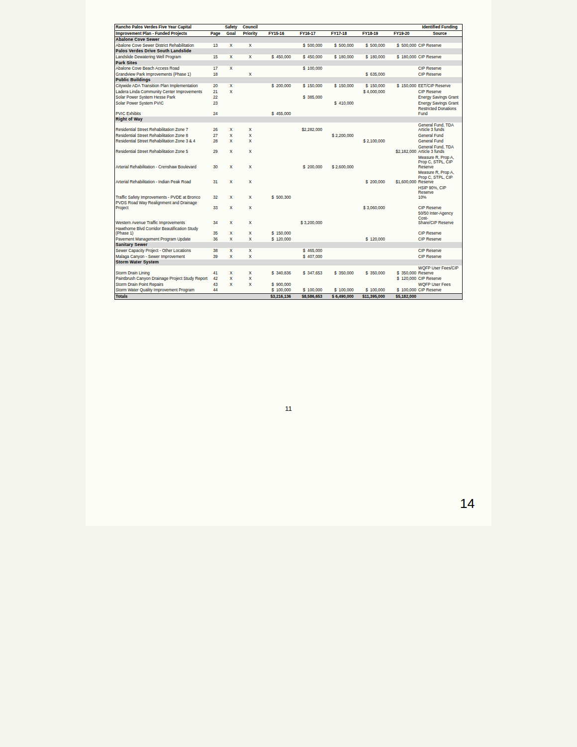| Rancho Palos Verdes Five Year Capital | | Safety | Council | | | | | | Identified Funding |
| --- | --- | --- | --- | --- | --- | --- | --- | --- | --- |
| Improvement Plan - Funded Projects | Page | Goal | Priority | FY15-16 | FY16-17 | FY17-18 | FY18-19 | FY19-20 | Source |
| Abalone Cove Sewer |
| Abalone Cove Sewer District Rehabilitation | 13 | X | X | | $ 500,000 | $ 500,000 | $ 500,000 | $ 500,000 | CIP Reserve |
| Palos Verdes Drive South Landslide |
| Landslide Dewatering Well Program | 15 | X | X | $ 450,000 | $ 450,000 | $ 180,000 | $ 180,000 | $ 180,000 | CIP Reserve |
| Park Sites |
| Abalone Cove Beach Access Road | 17 | X | | | $ 100,000 | | | | CIP Reserve |
| Grandview Park Improvements (Phase 1) | 18 | | X | | | | $ 635,000 | | CIP Reserve |
| Public Buildings |
| Citywide ADA Transition Plan Implementation | 20 | X | | $ 200,000 | $ 150,000 | $ 150,000 | $ 150,000 | $ 150,000 | EET/CIP Reserve |
| Ladera Linda Community Center Improvements | 21 | X | | | | | $ 4,000,000 | | CIP Reserve |
| Solar Power System Hesse Park | 22 | | | | $ 385,000 | | | | Energy Savings Grant |
| Solar Power System PVIC | 23 | | | | | $ 410,000 | | | Energy Savings Grant |
| PVIC Exhibits | 24 | | | $ 455,000 | | | | | Restricted Donations Fund |
| Right of Way |
| Residential Street Rehabilitation Zone 7 | 26 | X | X | | $2,282,000 | | | | General Fund, TDA Article 3 funds |
| Residential Street Rehabilitation Zone 8 | 27 | X | X | | | $ 2,200,000 | | | General Fund |
| Residential Street Rehabilitation Zone 3 & 4 | 28 | X | X | | | | $ 2,100,000 | | General Fund |
| Residential Street Rehabilitation Zone 5 | 29 | X | X | | | | | $2,182,000 | General Fund, TDA Article 3 funds |
| Arterial Rehabilitation - Crenshaw Boulevard | 30 | X | X | | $ 200,000 | $ 2,600,000 | | | Measure R, Prop A, Prop C, STPL, CIP Reserve |
| Arterial Rehabilitation - Indian Peak Road | 31 | X | X | | | | $ 200,000 | $1,600,000 | Measure R, Prop A, Prop C, STPL, CIP Reserve |
| Traffic Safety Improvements - PVDE at Bronco | 32 | X | X | $ 500,300 | | | | | HSIP 90%, CIP Reserve 10% |
| PVDS Road Way Realignment and Drainage Project | 33 | X | X | | | | $ 3,060,000 | | CIP Reserve |
| Western Avenue Traffic Improvements | 34 | X | X | | $ 3,200,000 | | | | 50/50 Inter-Agency Cost- Share/CIP Reserve |
| Hawthorne Blvd Corridor Beautification Study (Phase 1) | 35 | X | X | $ 150,000 | | | | | CIP Reserve |
| Pavement Management Program Update | 36 | X | X | $ 120,000 | | | $ 120,000 | | CIP Reserve |
| Sanitary Sewer |
| Sewer Capacity Project - Other Locations | 38 | X | X | | $ 465,000 | | | | CIP Reserve |
| Malaga Canyon - Sewer Improvement | 39 | X | X | | $ 407,000 | | | | CIP Reserve |
| Storm Water System |
| Storm Drain Lining | 41 | X | X | $ 340,836 | $ 347,653 | $ 350,000 | $ 350,000 | $ 350,000 | WQFP User Fees/CIP Reserve |
| Paintbrush Canyon Drainage Project Study Report | 42 | X | X | | | | | $ 120,000 | CIP Reserve |
| Storm Drain Point Repairs | 43 | X | X | $ 900,000 | | | | | WQFP User Fees |
| Storm Water Quality Improvement Program | 44 | | | $ 100,000 | $ 100,000 | $ 100,000 | $ 100,000 | $ 100,000 | CIP Reserve |
| Totals | | | | $3,216,136 | $8,586,653 | $ 6,490,000 | $11,395,000 | $5,182,000 | |
11
14